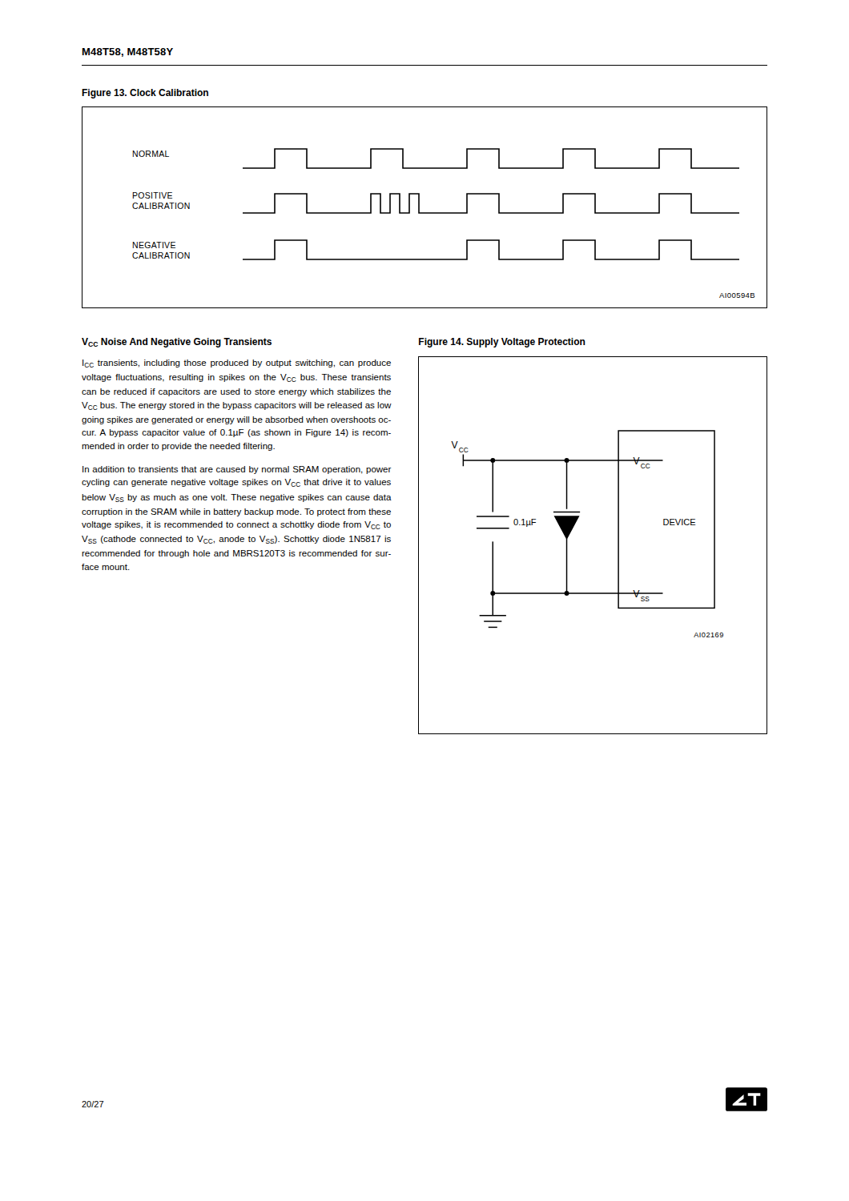M48T58, M48T58Y
Figure 13. Clock Calibration
NORMAL
POSITIVE
CALIBRATION
NEGATIVE
CALIBRATION
AI00594B
VCC Noise And Negative Going Transients
ICC transients, including those produced by output switching, can produce voltage fluctuations, resulting in spikes on the VCC bus. These transients can be reduced if capacitors are used to store energy which stabilizes the VCC bus. The energy stored in the bypass capacitors will be released as low going spikes are generated or energy will be absorbed when overshoots occur. A bypass capacitor value of 0.1µF (as shown in Figure 14) is recommended in order to provide the needed filtering.
In addition to transients that are caused by normal SRAM operation, power cycling can generate negative voltage spikes on VCC that drive it to values below VSS by as much as one volt. These negative spikes can cause data corruption in the SRAM while in battery backup mode. To protect from these voltage spikes, it is recommended to connect a schottky diode from VCC to VSS (cathode connected to VCC, anode to VSS). Schottky diode 1N5817 is recommended for through hole and MBRS120T3 is recommended for surface mount.
Figure 14. Supply Voltage Protection
V CC 0.1µF V CC V SS DEVICE AI02169
20/27